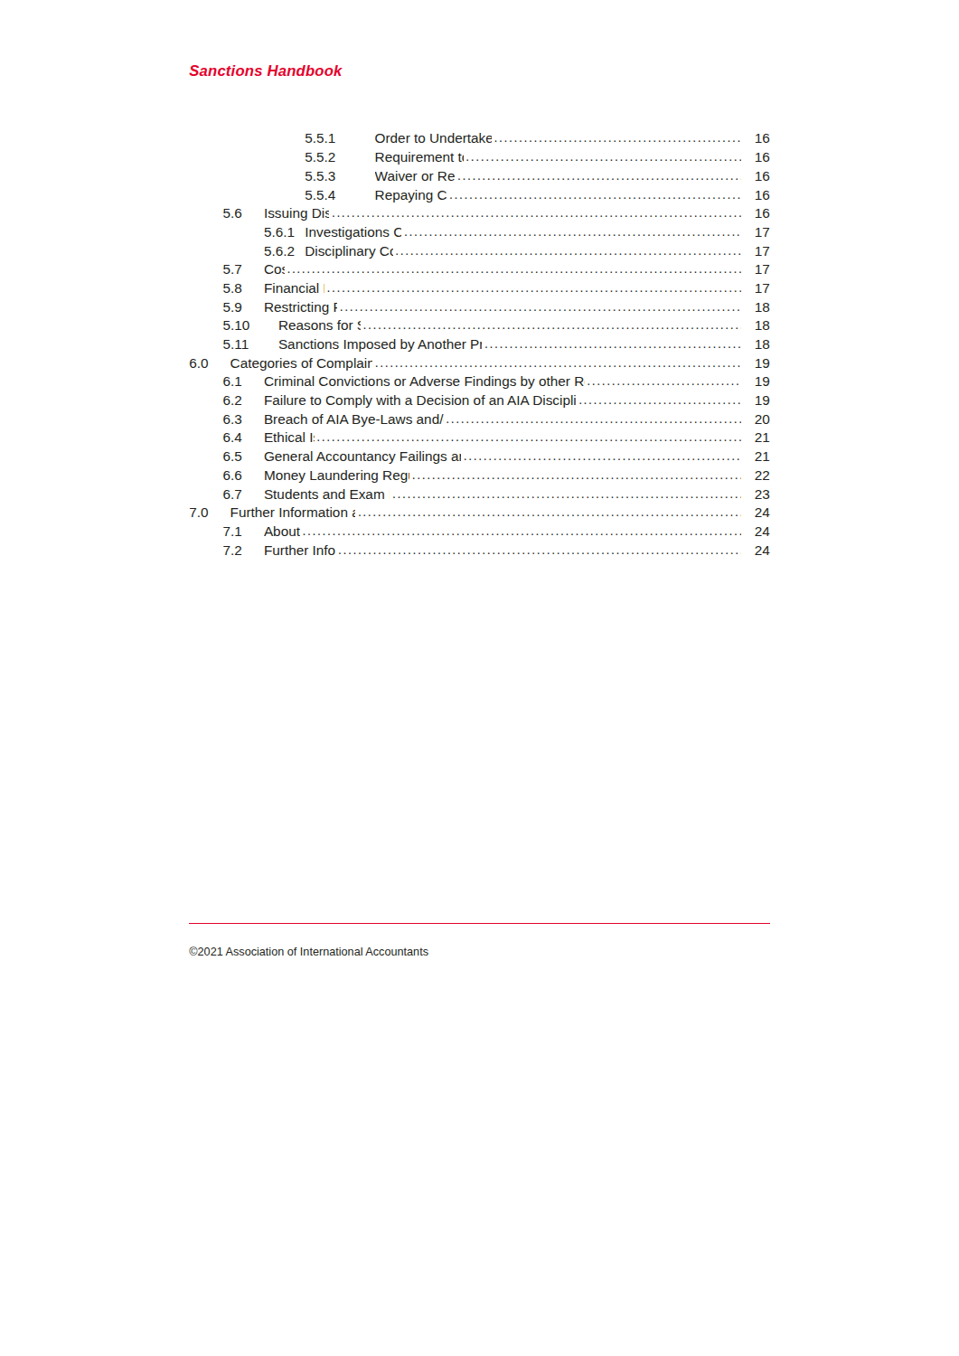Sanctions Handbook
5.5.1 Order to Undertake / Provide Training .................................................................................................. 16
5.5.2 Requirement to take Advice .......................................................................................................... 16
5.5.3 Waiver or Return of Fees .............................................................................................................. 16
5.5.4 Repaying Commission ................................................................................................................. 16
5.6 Issuing Discounts ......................................................................................................................................... 16
5.6.1 Investigations Committee ............................................................................................................. 17
5.6.2 Disciplinary Committee ................................................................................................................ 17
5.7 Costs ............................................................................................................................................................. 17
5.8 Financial Means ........................................................................................................................................... 17
5.9 Restricting Publicity ..................................................................................................................................... 18
5.10 Reasons for Sanctions ................................................................................................................................. 18
5.11 Sanctions Imposed by Another Professional Body ............................................................................. 18
6.0 Categories of Complaint or Referral ................................................................................................................. 19
6.1 Criminal Convictions or Adverse Findings by other Regulatory Bodies ......................................... 19
6.2 Failure to Comply with a Decision of an AIA Disciplinary Committee ........................................... 19
6.3 Breach of AIA Bye-Laws and/or Regulations ......................................................................................... 20
6.4 Ethical Issues ................................................................................................................................................. 21
6.5 General Accountancy Failings and Competence ................................................................................... 21
6.6 Money Laundering Regulations 2017 ....................................................................................................... 22
6.7 Students and Exam Malpractice ............................................................................................................. 23
7.0 Further Information and Contact ......................................................................................................................... 24
7.1 About AIA ....................................................................................................................................................... 24
7.2 Further Information ..................................................................................................................................... 24
©2021 Association of International Accountants